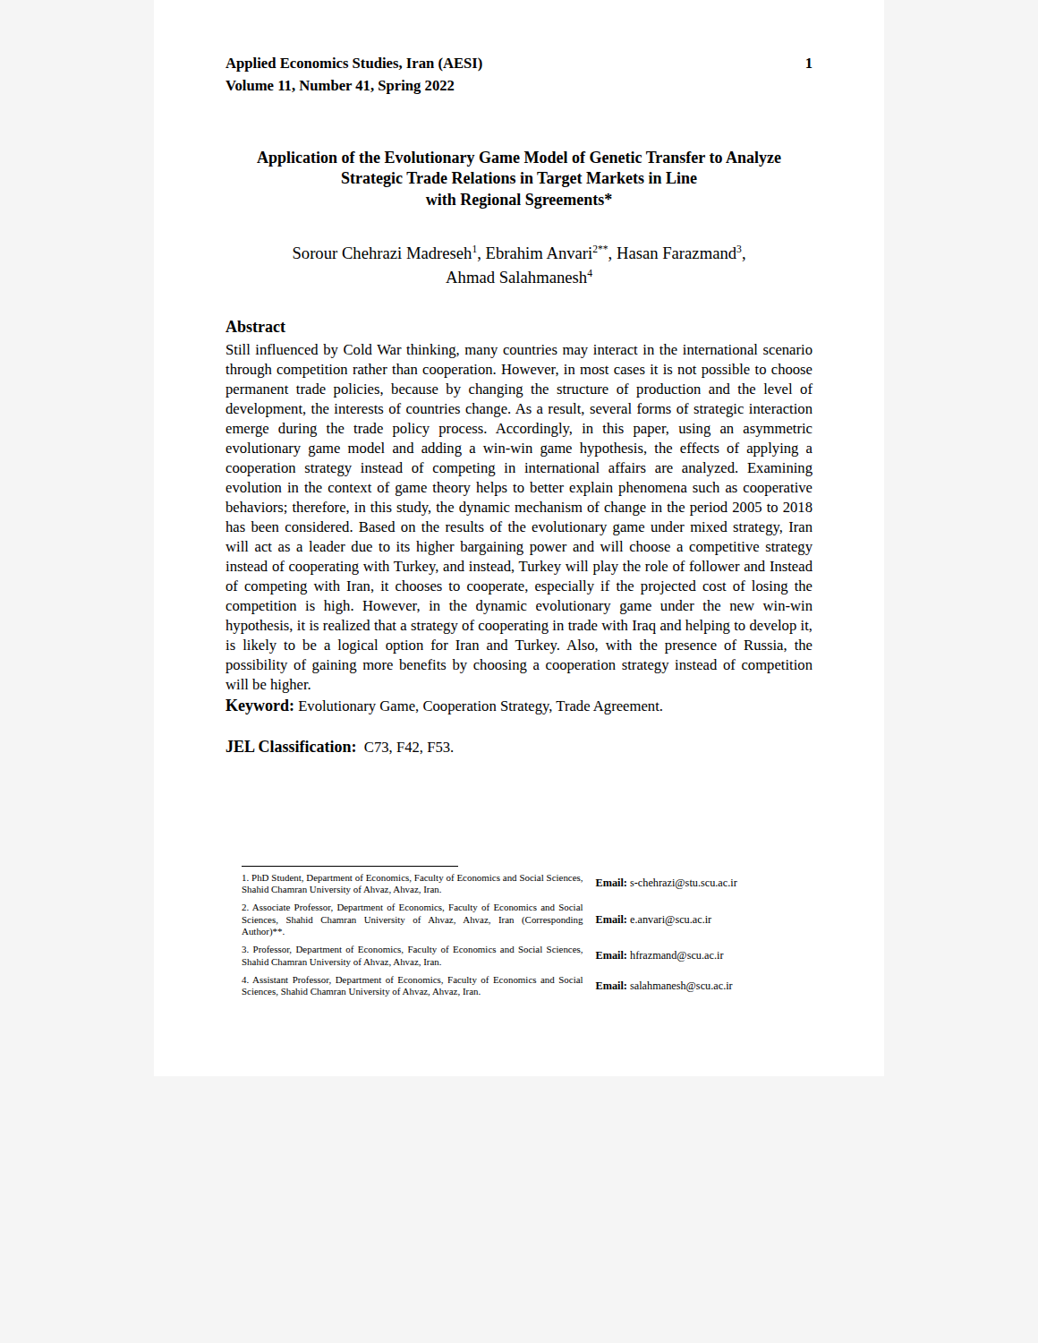Applied Economics Studies, Iran (AESI) 1
Volume 11, Number 41, Spring 2022
Application of the Evolutionary Game Model of Genetic Transfer to Analyze Strategic Trade Relations in Target Markets in Line
with Regional Sgreements*
Sorour Chehrazi Madreseh1, Ebrahim Anvari2**, Hasan Farazmand3,
Ahmad Salahmanesh4
Abstract
Still influenced by Cold War thinking, many countries may interact in the international scenario through competition rather than cooperation. However, in most cases it is not possible to choose permanent trade policies, because by changing the structure of production and the level of development, the interests of countries change. As a result, several forms of strategic interaction emerge during the trade policy process. Accordingly, in this paper, using an asymmetric evolutionary game model and adding a win-win game hypothesis, the effects of applying a cooperation strategy instead of competing in international affairs are analyzed. Examining evolution in the context of game theory helps to better explain phenomena such as cooperative behaviors; therefore, in this study, the dynamic mechanism of change in the period 2005 to 2018 has been considered. Based on the results of the evolutionary game under mixed strategy, Iran will act as a leader due to its higher bargaining power and will choose a competitive strategy instead of cooperating with Turkey, and instead, Turkey will play the role of follower and Instead of competing with Iran, it chooses to cooperate, especially if the projected cost of losing the competition is high. However, in the dynamic evolutionary game under the new win-win hypothesis, it is realized that a strategy of cooperating in trade with Iraq and helping to develop it, is likely to be a logical option for Iran and Turkey. Also, with the presence of Russia, the possibility of gaining more benefits by choosing a cooperation strategy instead of competition will be higher.
Keyword: Evolutionary Game, Cooperation Strategy, Trade Agreement.
JEL Classification: C73, F42, F53.
| 1. PhD Student, Department of Economics, Faculty of Economics and Social Sciences, Shahid Chamran University of Ahvaz, Ahvaz, Iran. | Email: s-chehrazi@stu.scu.ac.ir |
| 2. Associate Professor, Department of Economics, Faculty of Economics and Social Sciences, Shahid Chamran University of Ahvaz, Ahvaz, Iran (Corresponding Author)**. | Email: e.anvari@scu.ac.ir |
| 3. Professor, Department of Economics, Faculty of Economics and Social Sciences, Shahid Chamran University of Ahvaz, Ahvaz, Iran. | Email: hfrazmand@scu.ac.ir |
| 4. Assistant Professor, Department of Economics, Faculty of Economics and Social Sciences, Shahid Chamran University of Ahvaz, Ahvaz, Iran. | Email: salahmanesh@scu.ac.ir |